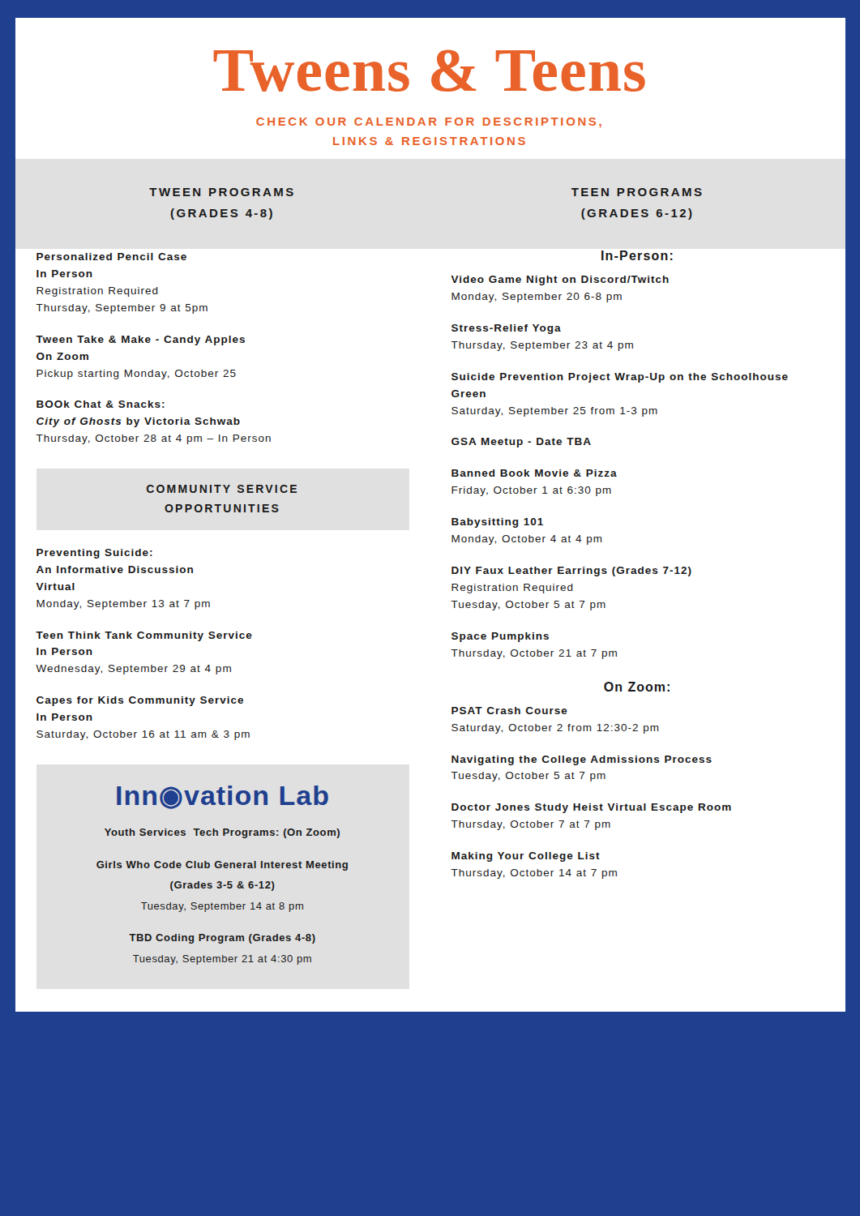Tweens & Teens
Check our calendar for descriptions,
links & registrations
Tween Programs
(Grades 4-8)
Teen Programs
(Grades 6-12)
Personalized Pencil Case
In Person
Registration Required
Thursday, September 9 at 5pm
Tween Take & Make - Candy Apples
On Zoom
Pickup starting Monday, October 25
BOOk Chat & Snacks:
City of Ghosts by Victoria Schwab
Thursday, October 28 at 4 pm – In Person
Community Service
Opportunities
Preventing Suicide:
An Informative Discussion
Virtual
Monday, September 13 at 7 pm
Teen Think Tank Community Service
In Person
Wednesday, September 29 at 4 pm
Capes for Kids Community Service
In Person
Saturday, October 16 at 11 am & 3 pm
Inn◉vation Lab
Youth Services Tech Programs: (On Zoom)
Girls Who Code Club General Interest Meeting
(Grades 3-5 & 6-12)
Tuesday, September 14 at 8 pm
TBD Coding Program (Grades 4-8)
Tuesday, September 21 at 4:30 pm
In-Person:
Video Game Night on Discord/Twitch
Monday, September 20 6-8 pm
Stress-Relief Yoga
Thursday, September 23 at 4 pm
Suicide Prevention Project Wrap-Up on the Schoolhouse Green
Saturday, September 25 from 1-3 pm
GSA Meetup - Date TBA
Banned Book Movie & Pizza
Friday, October 1 at 6:30 pm
Babysitting 101
Monday, October 4 at 4 pm
DIY Faux Leather Earrings (Grades 7-12)
Registration Required
Tuesday, October 5 at 7 pm
Space Pumpkins
Thursday, October 21 at 7 pm
On Zoom:
PSAT Crash Course
Saturday, October 2 from 12:30-2 pm
Navigating the College Admissions Process
Tuesday, October 5 at 7 pm
Doctor Jones Study Heist Virtual Escape Room
Thursday, October 7 at 7 pm
Making Your College List
Thursday, October 14 at 7 pm